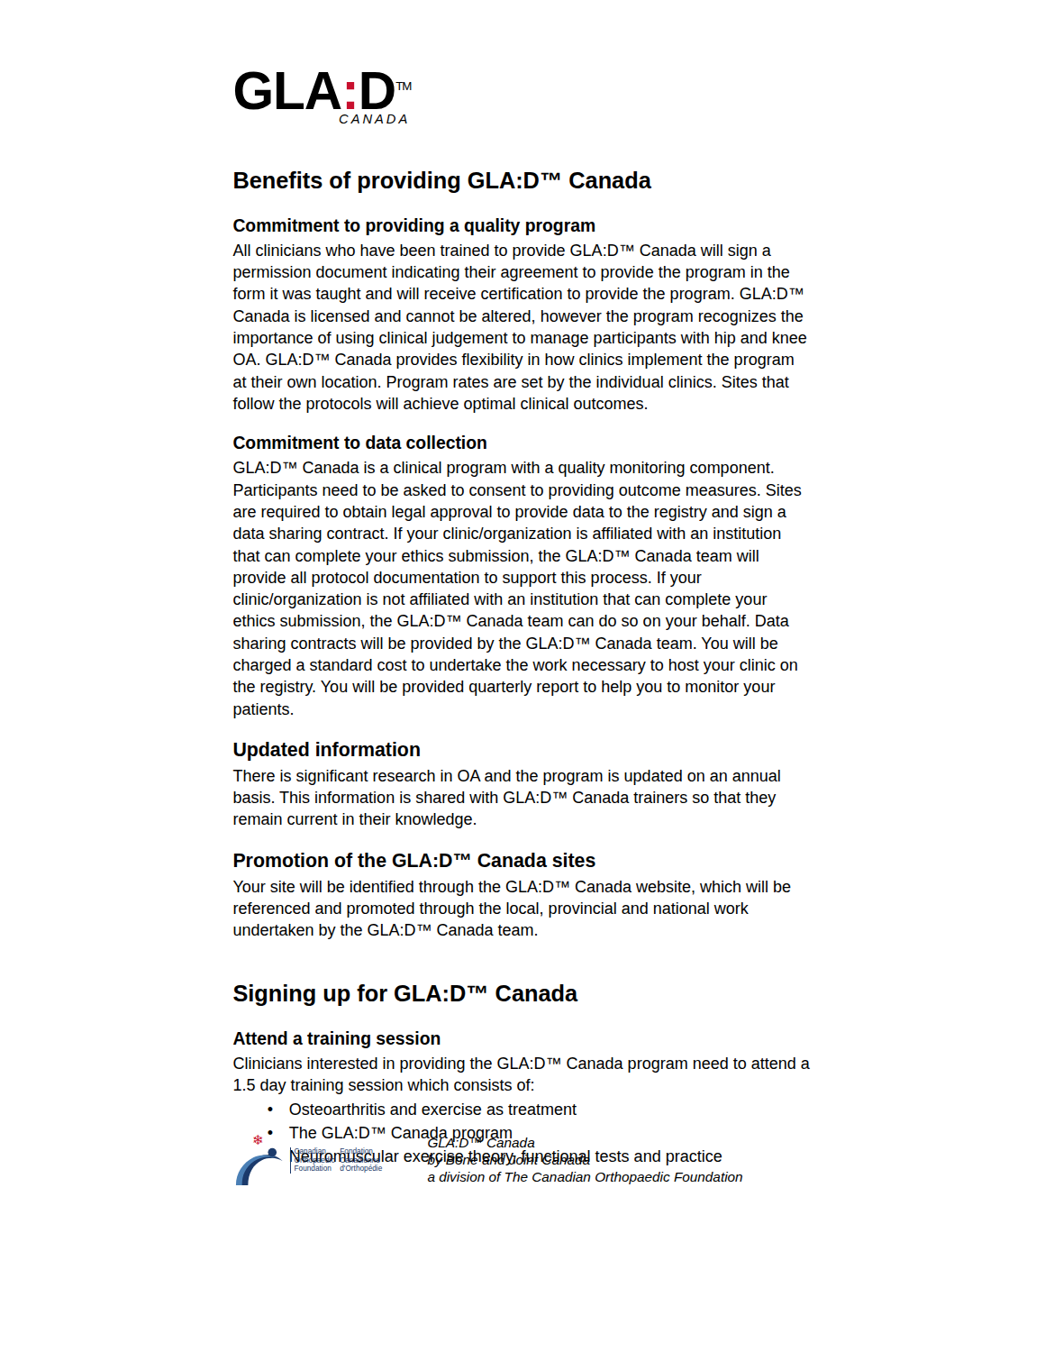GLA: DTM
CANADA
Benefits of providing GLA:D™ Canada
Commitment to providing a quality program
All clinicians who have been trained to provide GLA:D™ Canada will sign a permission document indicating their agreement to provide the program in the form it was taught and will receive certification to provide the program. GLA:D™ Canada is licensed and cannot be altered, however the program recognizes the importance of using clinical judgement to manage participants with hip and knee OA. GLA:D™ Canada provides flexibility in how clinics implement the program at their own location. Program rates are set by the individual clinics. Sites that follow the protocols will achieve optimal clinical outcomes.
Commitment to data collection
GLA:D™ Canada is a clinical program with a quality monitoring component. Participants need to be asked to consent to providing outcome measures. Sites are required to obtain legal approval to provide data to the registry and sign a data sharing contract. If your clinic/organization is affiliated with an institution that can complete your ethics submission, the GLA:D™ Canada team will provide all protocol documentation to support this process. If your clinic/organization is not affiliated with an institution that can complete your ethics submission, the GLA:D™ Canada team can do so on your behalf. Data sharing contracts will be provided by the GLA:D™ Canada team. You will be charged a standard cost to undertake the work necessary to host your clinic on the registry. You will be provided quarterly report to help you to monitor your patients.
Updated information
There is significant research in OA and the program is updated on an annual basis. This information is shared with GLA:D™ Canada trainers so that they remain current in their knowledge.
Promotion of the GLA:D™ Canada sites
Your site will be identified through the GLA:D™ Canada website, which will be referenced and promoted through the local, provincial and national work undertaken by the GLA:D™ Canada team.
Signing up for GLA:D™ Canada
Attend a training session
Clinicians interested in providing the GLA:D™ Canada program need to attend a 1.5 day training session which consists of:
Osteoarthritis and exercise as treatment
The GLA:D™ Canada program
Neuromuscular exercise theory, functional tests and practice
❄
Canadian
Orthopaedic
Foundation
Fondation
Canadienne
d'Orthopédie
GLA:D™ Canada
by Bone and Joint Canada
a division of The Canadian Orthopaedic Foundation